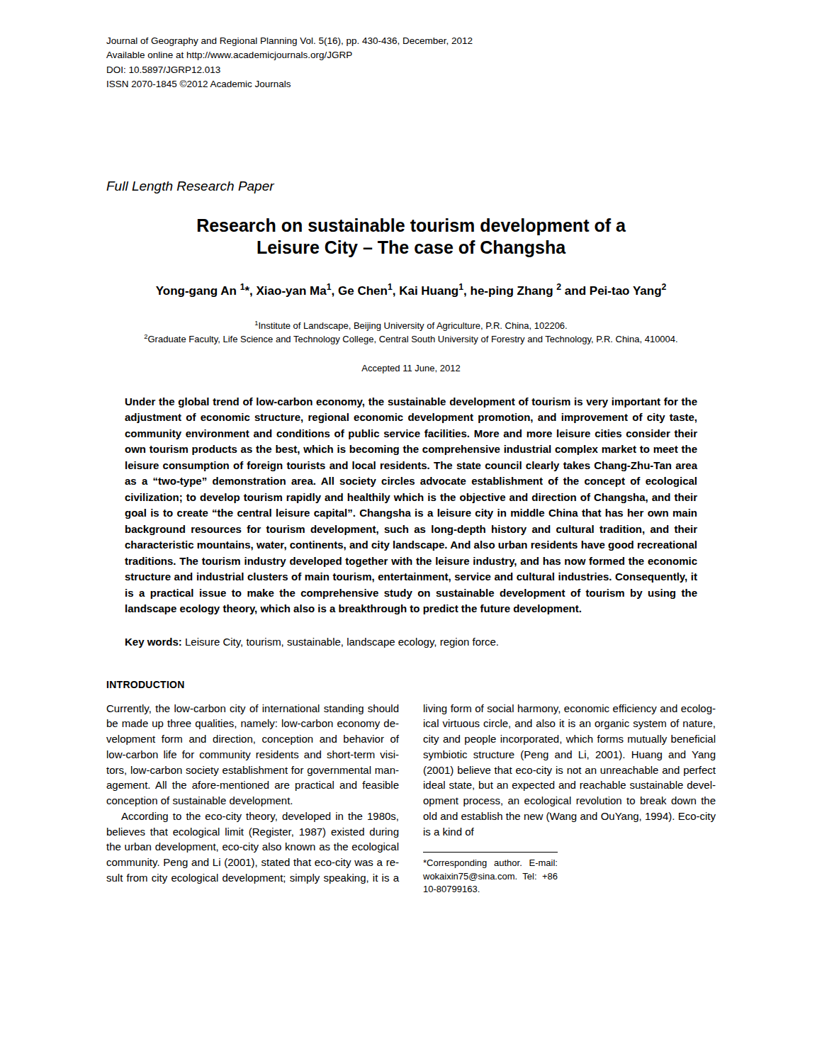Journal of Geography and Regional Planning Vol. 5(16), pp. 430-436, December, 2012
Available online at http://www.academicjournals.org/JGRP
DOI: 10.5897/JGRP12.013
ISSN 2070-1845 ©2012 Academic Journals
Full Length Research Paper
Research on sustainable tourism development of a
Leisure City – The case of Changsha
Yong-gang An 1*, Xiao-yan Ma1, Ge Chen1, Kai Huang1, he-ping Zhang 2 and Pei-tao Yang2
1Institute of Landscape, Beijing University of Agriculture, P.R. China, 102206.
2Graduate Faculty, Life Science and Technology College, Central South University of Forestry and Technology, P.R. China, 410004.
Accepted 11 June, 2012
Under the global trend of low-carbon economy, the sustainable development of tourism is very important for the adjustment of economic structure, regional economic development promotion, and improvement of city taste, community environment and conditions of public service facilities. More and more leisure cities consider their own tourism products as the best, which is becoming the comprehensive industrial complex market to meet the leisure consumption of foreign tourists and local residents. The state council clearly takes Chang-Zhu-Tan area as a “two-type” demonstration area. All society circles advocate establishment of the concept of ecological civilization; to develop tourism rapidly and healthily which is the objective and direction of Changsha, and their goal is to create “the central leisure capital”. Changsha is a leisure city in middle China that has her own main background resources for tourism development, such as long-depth history and cultural tradition, and their characteristic mountains, water, continents, and city landscape. And also urban residents have good recreational traditions. The tourism industry developed together with the leisure industry, and has now formed the economic structure and industrial clusters of main tourism, entertainment, service and cultural industries. Consequently, it is a practical issue to make the comprehensive study on sustainable development of tourism by using the landscape ecology theory, which also is a breakthrough to predict the future development.
Key words: Leisure City, tourism, sustainable, landscape ecology, region force.
INTRODUCTION
Currently, the low-carbon city of international standing should be made up three qualities, namely: low-carbon economy development form and direction, conception and behavior of low-carbon life for community residents and short-term visitors, low-carbon society establishment for governmental management. All the afore-mentioned are practical and feasible conception of sustainable development.
According to the eco-city theory, developed in the 1980s, believes that ecological limit (Register, 1987) existed during the urban development, eco-city also known as the ecological community. Peng and Li (2001), stated that eco-city was a result from city ecological development; simply speaking, it is a living form of social harmony, economic efficiency and ecological virtuous circle, and also it is an organic system of nature, city and people incorporated, which forms mutually beneficial symbiotic structure (Peng and Li, 2001). Huang and Yang (2001) believe that eco-city is not an unreachable and perfect ideal state, but an expected and reachable sustainable development process, an ecological revolution to break down the old and establish the new (Wang and OuYang, 1994). Eco-city is a kind of
*Corresponding author. E-mail: wokaixin75@sina.com. Tel: +86 10-80799163.